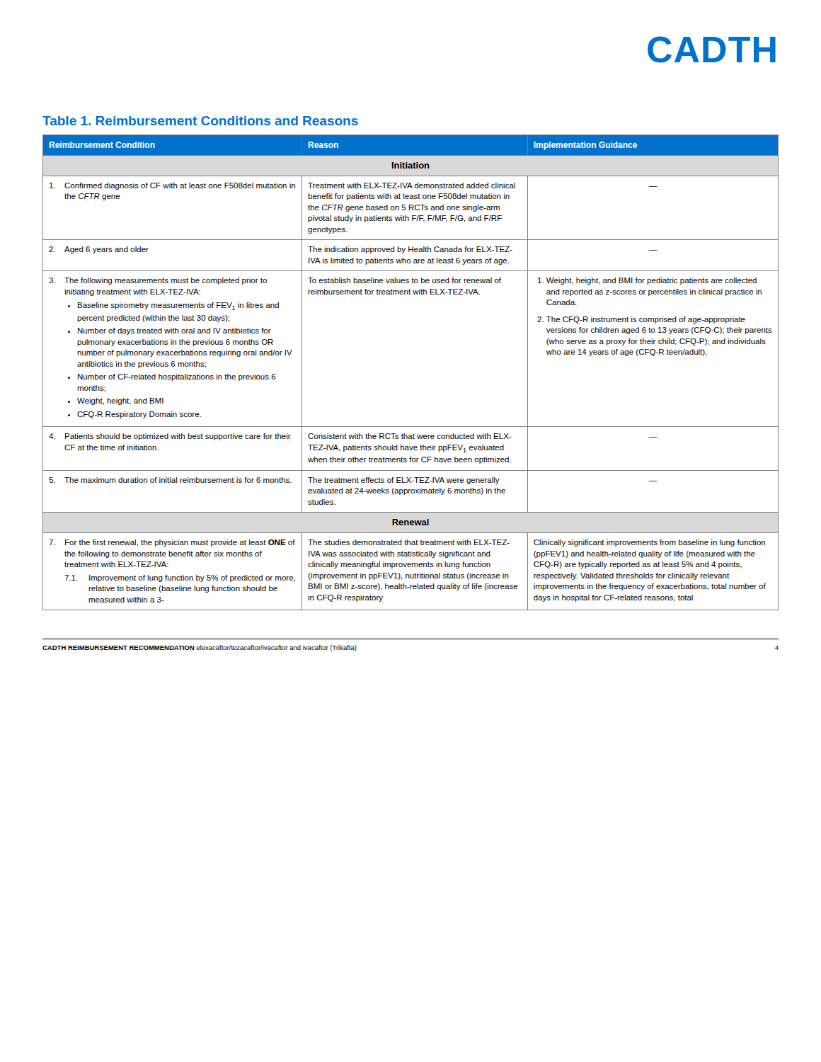CADTH
Table 1. Reimbursement Conditions and Reasons
| Reimbursement Condition | Reason | Implementation Guidance |
| --- | --- | --- |
| Initiation |
| 1. Confirmed diagnosis of CF with at least one F508del mutation in the CFTR gene | Treatment with ELX-TEZ-IVA demonstrated added clinical benefit for patients with at least one F508del mutation in the CFTR gene based on 5 RCTs and one single-arm pivotal study in patients with F/F, F/MF, F/G, and F/RF genotypes. | — |
| 2. Aged 6 years and older | The indication approved by Health Canada for ELX-TEZ-IVA is limited to patients who are at least 6 years of age. | — |
| 3. The following measurements must be completed prior to initiating treatment with ELX-TEZ-IVA: Baseline spirometry measurements of FEV 1 in litres and percent predicted (within the last 30 days); Number of days treated with oral and IV antibiotics for pulmonary exacerbations in the previous 6 months OR number of pulmonary exacerbations requiring oral and/or IV antibiotics in the previous 6 months; Number of CF-related hospitalizations in the previous 6 months; Weight, height, and BMI CFQ-R Respiratory Domain score. | To establish baseline values to be used for renewal of reimbursement for treatment with ELX-TEZ-IVA. | Weight, height, and BMI for pediatric patients are collected and reported as z-scores or percentiles in clinical practice in Canada. The CFQ-R instrument is comprised of age-appropriate versions for children aged 6 to 13 years (CFQ-C); their parents (who serve as a proxy for their child; CFQ-P); and individuals who are 14 years of age (CFQ-R teen/adult). |
| 4. Patients should be optimized with best supportive care for their CF at the time of initiation. | Consistent with the RCTs that were conducted with ELX-TEZ-IVA, patients should have their ppFEV 1 evaluated when their other treatments for CF have been optimized. | — |
| 5. The maximum duration of initial reimbursement is for 6 months. | The treatment effects of ELX-TEZ-IVA were generally evaluated at 24-weeks (approximately 6 months) in the studies. | — |
| Renewal |
| 7. For the first renewal, the physician must provide at least ONE of the following to demonstrate benefit after six months of treatment with ELX-TEZ-IVA: 7.1. Improvement of lung function by 5% of predicted or more, relative to baseline (baseline lung function should be measured within a 3- | The studies demonstrated that treatment with ELX-TEZ-IVA was associated with statistically significant and clinically meaningful improvements in lung function (improvement in ppFEV1), nutritional status (increase in BMI or BMI z-score), health-related quality of life (increase in CFQ-R respiratory | Clinically significant improvements from baseline in lung function (ppFEV1) and health-related quality of life (measured with the CFQ-R) are typically reported as at least 5% and 4 points, respectively. Validated thresholds for clinically relevant improvements in the frequency of exacerbations, total number of days in hospital for CF-related reasons, total |
CADTH REIMBURSEMENT RECOMMENDATION elexacaftor/tezacaftor/ivacaftor and ivacaftor (Trikafta)
4